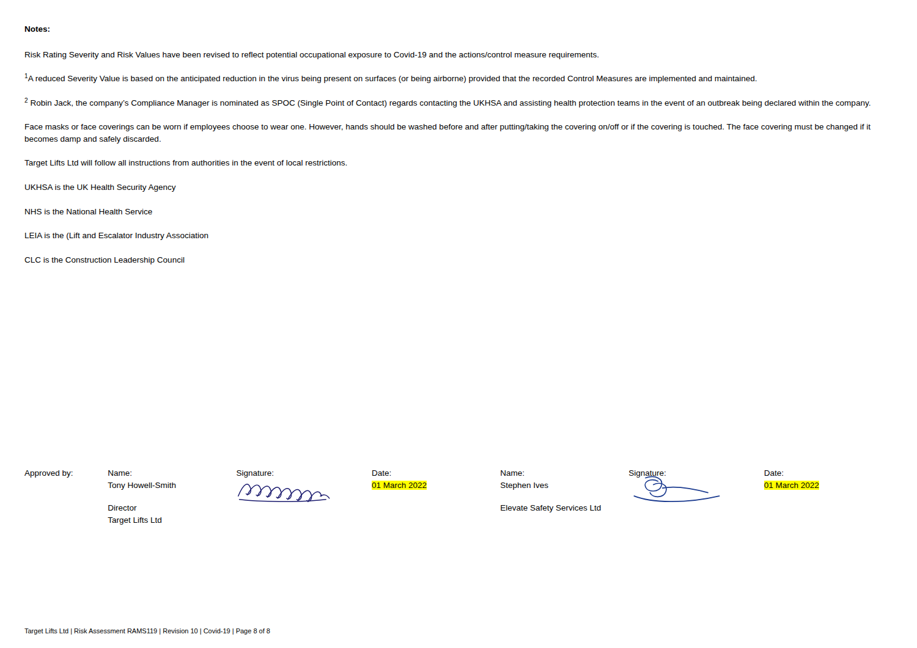Notes:
Risk Rating Severity and Risk Values have been revised to reflect potential occupational exposure to Covid-19 and the actions/control measure requirements.
1A reduced Severity Value is based on the anticipated reduction in the virus being present on surfaces (or being airborne) provided that the recorded Control Measures are implemented and maintained.
2 Robin Jack, the company’s Compliance Manager is nominated as SPOC (Single Point of Contact) regards contacting the UKHSA and assisting health protection teams in the event of an outbreak being declared within the company.
Face masks or face coverings can be worn if employees choose to wear one. However, hands should be washed before and after putting/taking the covering on/off or if the covering is touched. The face covering must be changed if it becomes damp and safely discarded.
Target Lifts Ltd will follow all instructions from authorities in the event of local restrictions.
UKHSA is the UK Health Security Agency
NHS is the National Health Service
LEIA is the (Lift and Escalator Industry Association
CLC is the Construction Leadership Council
| Approved by: | Name: | Signature: | Date: | Name: | Signature: | Date: |
| | Tony Howell-Smith Director Target Lifts Ltd | | 01 March 2022 | Stephen Ives Elevate Safety Services Ltd | | 01 March 2022 |
Target Lifts Ltd | Risk Assessment RAMS119 | Revision 10 | Covid-19 | Page 8 of 8